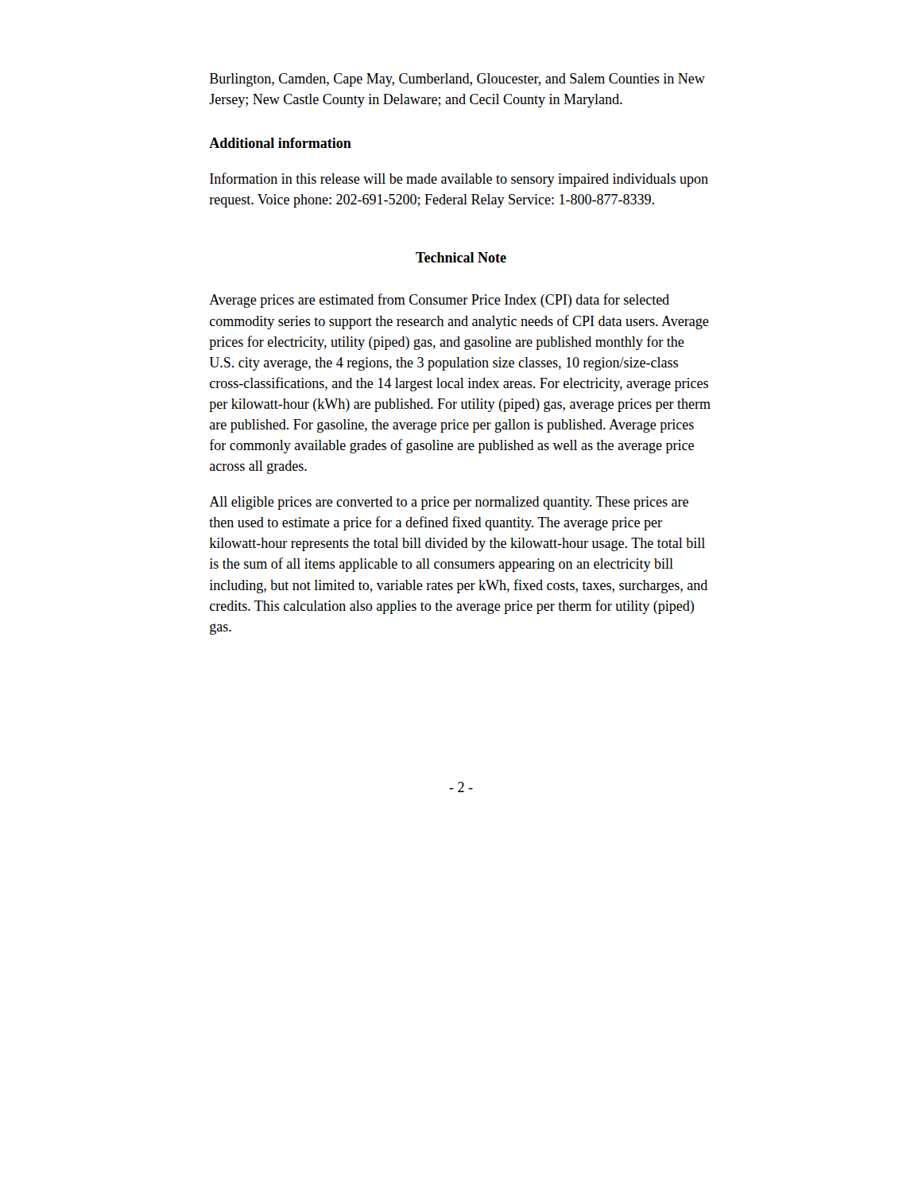Burlington, Camden, Cape May, Cumberland, Gloucester, and Salem Counties in New Jersey; New Castle County in Delaware; and Cecil County in Maryland.
Additional information
Information in this release will be made available to sensory impaired individuals upon request. Voice phone: 202-691-5200; Federal Relay Service: 1-800-877-8339.
Technical Note
Average prices are estimated from Consumer Price Index (CPI) data for selected commodity series to support the research and analytic needs of CPI data users. Average prices for electricity, utility (piped) gas, and gasoline are published monthly for the U.S. city average, the 4 regions, the 3 population size classes, 10 region/size-class cross-classifications, and the 14 largest local index areas. For electricity, average prices per kilowatt-hour (kWh) are published. For utility (piped) gas, average prices per therm are published. For gasoline, the average price per gallon is published. Average prices for commonly available grades of gasoline are published as well as the average price across all grades.
All eligible prices are converted to a price per normalized quantity. These prices are then used to estimate a price for a defined fixed quantity. The average price per kilowatt-hour represents the total bill divided by the kilowatt-hour usage. The total bill is the sum of all items applicable to all consumers appearing on an electricity bill including, but not limited to, variable rates per kWh, fixed costs, taxes, surcharges, and credits. This calculation also applies to the average price per therm for utility (piped) gas.
- 2 -